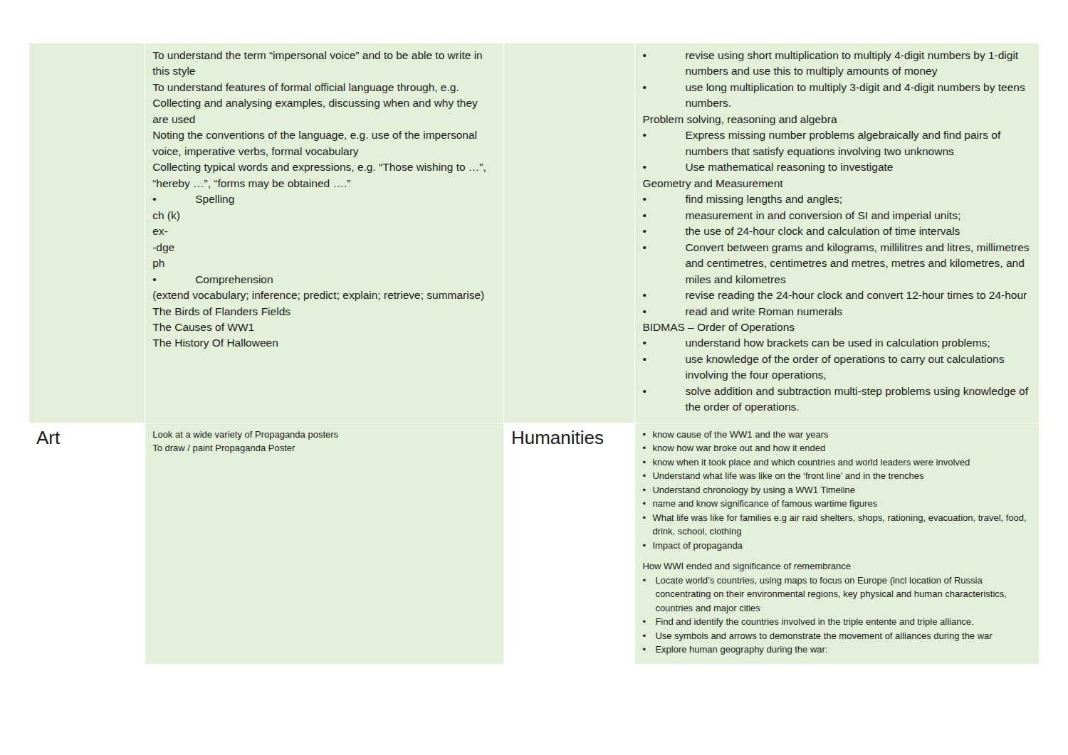| | To understand the term “impersonal voice” and to be able to write in this style To understand features of formal official language through, e.g. Collecting and analysing examples, discussing when and why they are used Noting the conventions of the language, e.g. use of the impersonal voice, imperative verbs, formal vocabulary Collecting typical words and expressions, e.g. “Those wishing to …”, “hereby …”, “forms may be obtained ….” • Spelling ch (k) ex- -dge ph • Comprehension (extend vocabulary; inference; predict; explain; retrieve; summarise) The Birds of Flanders Fields The Causes of WW1 The History Of Halloween | | • revise using short multiplication to multiply 4-digit numbers by 1-digit numbers and use this to multiply amounts of money • use long multiplication to multiply 3-digit and 4-digit numbers by teens numbers. Problem solving, reasoning and algebra • Express missing number problems algebraically and find pairs of numbers that satisfy equations involving two unknowns • Use mathematical reasoning to investigate Geometry and Measurement • find missing lengths and angles; • measurement in and conversion of SI and imperial units; • the use of 24-hour clock and calculation of time intervals • Convert between grams and kilograms, millilitres and litres, millimetres and centimetres, centimetres and metres, metres and kilometres, and miles and kilometres • revise reading the 24-hour clock and convert 12-hour times to 24-hour • read and write Roman numerals BIDMAS – Order of Operations • understand how brackets can be used in calculation problems; • use knowledge of the order of operations to carry out calculations involving the four operations, • solve addition and subtraction multi-step problems using knowledge of the order of operations. |
| Art | Look at a wide variety of Propaganda posters To draw / paint Propaganda Poster | Humanities | know cause of the WW1 and the war years know how war broke out and how it ended know when it took place and which countries and world leaders were involved Understand what life was like on the ‘front line’ and in the trenches Understand chronology by using a WW1 Timeline name and know significance of famous wartime figures What life was like for families e.g air raid shelters, shops, rationing, evacuation, travel, food, drink, school, clothing Impact of propaganda How WWI ended and significance of remembrance • Locate world’s countries, using maps to focus on Europe (incl location of Russia concentrating on their environmental regions, key physical and human characteristics, countries and major cities • Find and identify the countries involved in the triple entente and triple alliance. • Use symbols and arrows to demonstrate the movement of alliances during the war • Explore human geography during the war: |